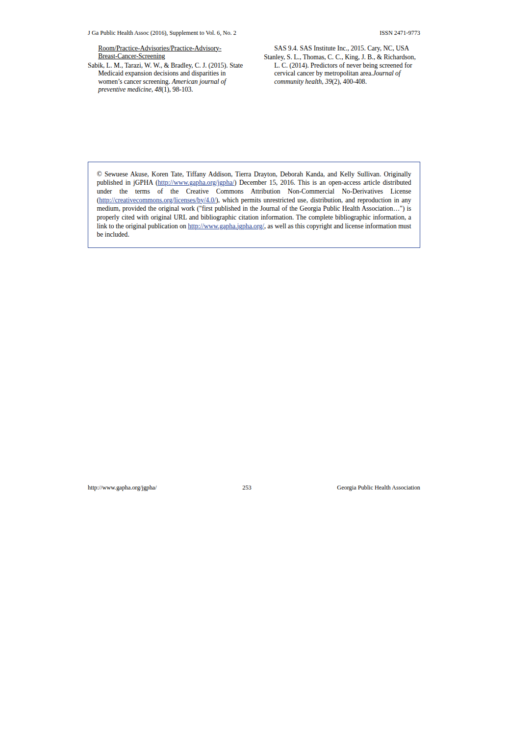J Ga Public Health Assoc (2016), Supplement to Vol. 6, No. 2
ISSN 2471-9773
Room/Practice-Advisories/Practice-Advisory-
Breast-Cancer-Screening
Sabik, L. M., Tarazi, W. W., & Bradley, C. J. (2015). State Medicaid expansion decisions and disparities in women’s cancer screening. American journal of preventive medicine, 48(1), 98-103.
SAS 9.4. SAS Institute Inc., 2015. Cary, NC, USA
Stanley, S. L., Thomas, C. C., King, J. B., & Richardson, L. C. (2014). Predictors of never being screened for cervical cancer by metropolitan area.Journal of community health, 39(2), 400-408.
© Sewuese Akuse, Koren Tate, Tiffany Addison, Tierra Drayton, Deborah Kanda, and Kelly Sullivan. Originally published in jGPHA (http://www.gapha.org/jgpha/) December 15, 2016. This is an open-access article distributed under the terms of the Creative Commons Attribution Non-Commercial No-Derivatives License (http://creativecommons.org/licenses/by/4.0/), which permits unrestricted use, distribution, and reproduction in any medium, provided the original work ("first published in the Journal of the Georgia Public Health Association…") is properly cited with original URL and bibliographic citation information. The complete bibliographic information, a link to the original publication on http://www.gapha.jgpha.org/, as well as this copyright and license information must be included.
http://www.gapha.org/jgpha/
253
Georgia Public Health Association